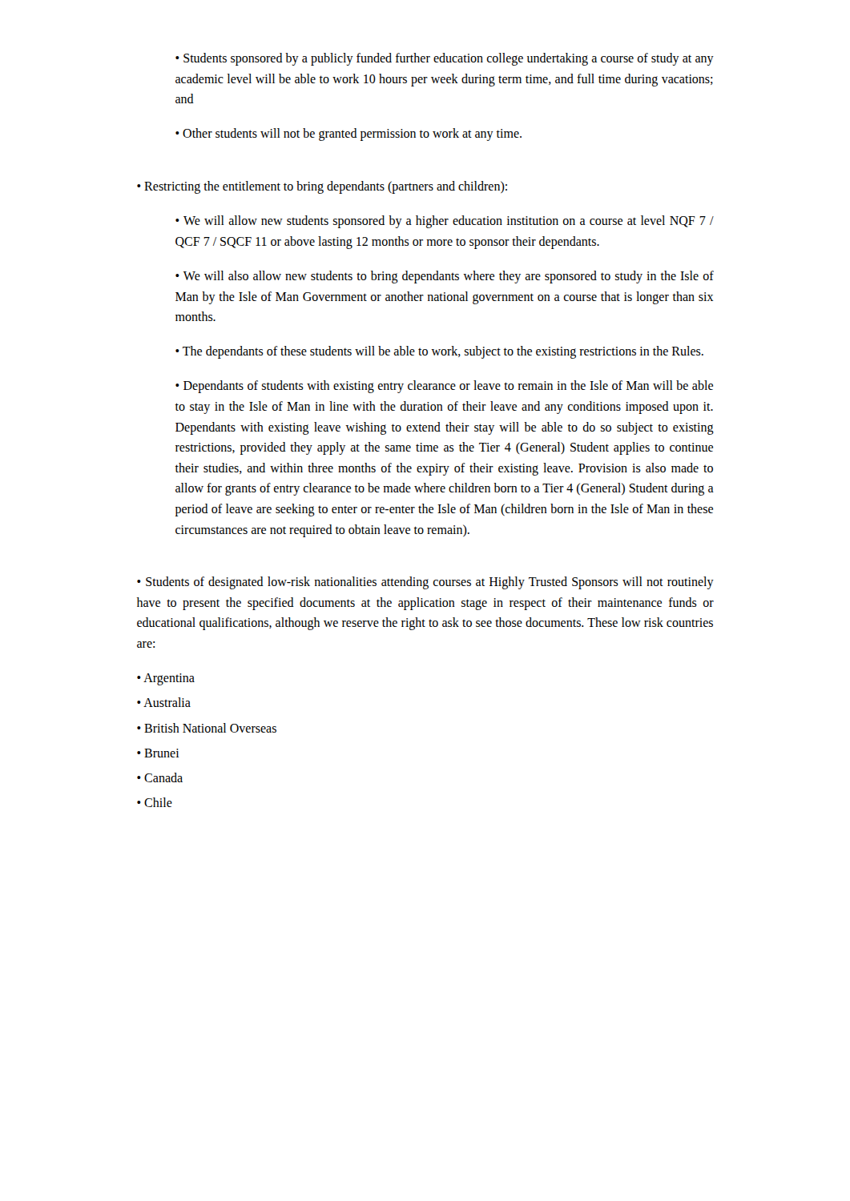• Students sponsored by a publicly funded further education college undertaking a course of study at any academic level will be able to work 10 hours per week during term time, and full time during vacations; and
• Other students will not be granted permission to work at any time.
• Restricting the entitlement to bring dependants (partners and children):
• We will allow new students sponsored by a higher education institution on a course at level NQF 7 / QCF 7 / SQCF 11 or above lasting 12 months or more to sponsor their dependants.
• We will also allow new students to bring dependants where they are sponsored to study in the Isle of Man by the Isle of Man Government or another national government on a course that is longer than six months.
• The dependants of these students will be able to work, subject to the existing restrictions in the Rules.
• Dependants of students with existing entry clearance or leave to remain in the Isle of Man will be able to stay in the Isle of Man in line with the duration of their leave and any conditions imposed upon it. Dependants with existing leave wishing to extend their stay will be able to do so subject to existing restrictions, provided they apply at the same time as the Tier 4 (General) Student applies to continue their studies, and within three months of the expiry of their existing leave. Provision is also made to allow for grants of entry clearance to be made where children born to a Tier 4 (General) Student during a period of leave are seeking to enter or re-enter the Isle of Man (children born in the Isle of Man in these circumstances are not required to obtain leave to remain).
• Students of designated low-risk nationalities attending courses at Highly Trusted Sponsors will not routinely have to present the specified documents at the application stage in respect of their maintenance funds or educational qualifications, although we reserve the right to ask to see those documents. These low risk countries are:
• Argentina
• Australia
• British National Overseas
• Brunei
• Canada
• Chile